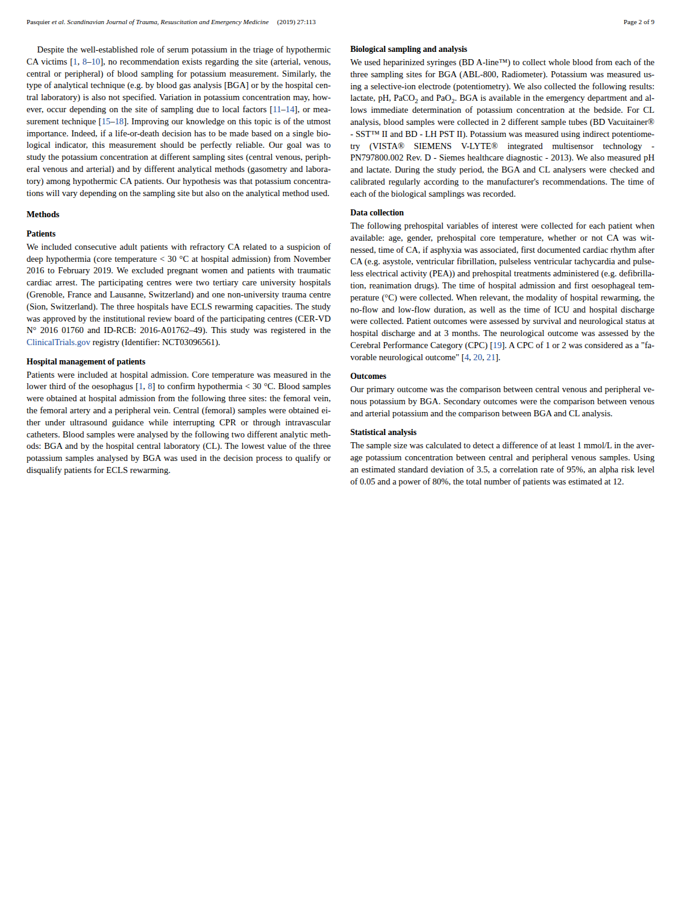Pasquier et al. Scandinavian Journal of Trauma, Resuscitation and Emergency Medicine (2019) 27:113 Page 2 of 9
Despite the well-established role of serum potassium in the triage of hypothermic CA victims [1, 8–10], no recommendation exists regarding the site (arterial, venous, central or peripheral) of blood sampling for potassium measurement. Similarly, the type of analytical technique (e.g. by blood gas analysis [BGA] or by the hospital central laboratory) is also not specified. Variation in potassium concentration may, however, occur depending on the site of sampling due to local factors [11–14], or measurement technique [15–18]. Improving our knowledge on this topic is of the utmost importance. Indeed, if a life-or-death decision has to be made based on a single biological indicator, this measurement should be perfectly reliable. Our goal was to study the potassium concentration at different sampling sites (central venous, peripheral venous and arterial) and by different analytical methods (gasometry and laboratory) among hypothermic CA patients. Our hypothesis was that potassium concentrations will vary depending on the sampling site but also on the analytical method used.
Methods
Patients
We included consecutive adult patients with refractory CA related to a suspicion of deep hypothermia (core temperature < 30 °C at hospital admission) from November 2016 to February 2019. We excluded pregnant women and patients with traumatic cardiac arrest. The participating centres were two tertiary care university hospitals (Grenoble, France and Lausanne, Switzerland) and one non-university trauma centre (Sion, Switzerland). The three hospitals have ECLS rewarming capacities. The study was approved by the institutional review board of the participating centres (CER-VD N° 2016 01760 and ID-RCB: 2016-A01762–49). This study was registered in the ClinicalTrials.gov registry (Identifier: NCT03096561).
Hospital management of patients
Patients were included at hospital admission. Core temperature was measured in the lower third of the oesophagus [1, 8] to confirm hypothermia < 30 °C. Blood samples were obtained at hospital admission from the following three sites: the femoral vein, the femoral artery and a peripheral vein. Central (femoral) samples were obtained either under ultrasound guidance while interrupting CPR or through intravascular catheters. Blood samples were analysed by the following two different analytic methods: BGA and by the hospital central laboratory (CL). The lowest value of the three potassium samples analysed by BGA was used in the decision process to qualify or disqualify patients for ECLS rewarming.
Biological sampling and analysis
We used heparinized syringes (BD A-line™) to collect whole blood from each of the three sampling sites for BGA (ABL-800, Radiometer). Potassium was measured using a selective-ion electrode (potentiometry). We also collected the following results: lactate, pH, PaCO2 and PaO2. BGA is available in the emergency department and allows immediate determination of potassium concentration at the bedside. For CL analysis, blood samples were collected in 2 different sample tubes (BD Vacuitainer® - SST™ II and BD - LH PST II). Potassium was measured using indirect potentiometry (VISTA® SIEMENS V-LYTE® integrated multisensor technology - PN797800.002 Rev. D - Siemes healthcare diagnostic - 2013). We also measured pH and lactate. During the study period, the BGA and CL analysers were checked and calibrated regularly according to the manufacturer's recommendations. The time of each of the biological samplings was recorded.
Data collection
The following prehospital variables of interest were collected for each patient when available: age, gender, prehospital core temperature, whether or not CA was witnessed, time of CA, if asphyxia was associated, first documented cardiac rhythm after CA (e.g. asystole, ventricular fibrillation, pulseless ventricular tachycardia and pulseless electrical activity (PEA)) and prehospital treatments administered (e.g. defibrillation, reanimation drugs). The time of hospital admission and first oesophageal temperature (°C) were collected. When relevant, the modality of hospital rewarming, the no-flow and low-flow duration, as well as the time of ICU and hospital discharge were collected. Patient outcomes were assessed by survival and neurological status at hospital discharge and at 3 months. The neurological outcome was assessed by the Cerebral Performance Category (CPC) [19]. A CPC of 1 or 2 was considered as a "favorable neurological outcome" [4, 20, 21].
Outcomes
Our primary outcome was the comparison between central venous and peripheral venous potassium by BGA. Secondary outcomes were the comparison between venous and arterial potassium and the comparison between BGA and CL analysis.
Statistical analysis
The sample size was calculated to detect a difference of at least 1 mmol/L in the average potassium concentration between central and peripheral venous samples. Using an estimated standard deviation of 3.5, a correlation rate of 95%, an alpha risk level of 0.05 and a power of 80%, the total number of patients was estimated at 12.